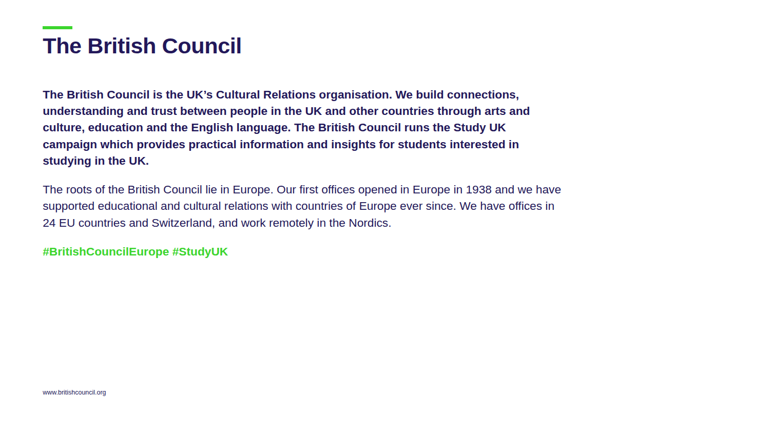The British Council
The British Council is the UK’s Cultural Relations organisation. We build connections, understanding and trust between people in the UK and other countries through arts and culture, education and the English language. The British Council runs the Study UK campaign which provides practical information and insights for students interested in studying in the UK.
The roots of the British Council lie in Europe. Our first offices opened in Europe in 1938 and we have supported educational and cultural relations with countries of Europe ever since. We have offices in 24 EU countries and Switzerland, and work remotely in the Nordics.
#BritishCouncilEurope #StudyUK
www.britishcouncil.org